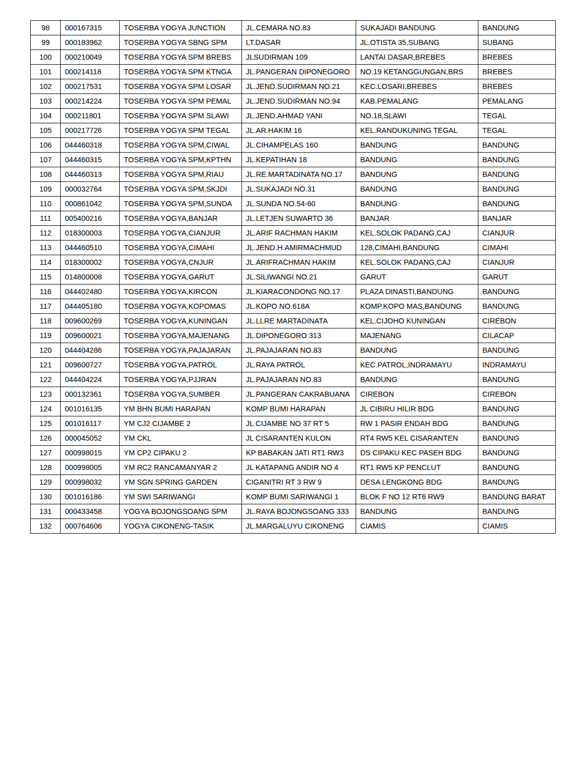| 98 | 000167315 | TOSERBA YOGYA JUNCTION | JL.CEMARA NO.83 | SUKAJADI BANDUNG | BANDUNG |
| 99 | 000183962 | TOSERBA YOGYA SBNG SPM | LT.DASAR | JL.OTISTA 35,SUBANG | SUBANG |
| 100 | 000210049 | TOSERBA YOGYA SPM BREBS | JLSUDIRMAN 109 | LANTAI DASAR,BREBES | BREBES |
| 101 | 000214118 | TOSERBA YOGYA SPM KTNGA | JL.PANGERAN DIPONEGORO | NO.19 KETANGGUNGAN,BRS | BREBES |
| 102 | 000217531 | TOSERBA YOGYA SPM LOSAR | JL.JEND.SUDIRMAN NO.21 | KEC.LOSARI,BREBES | BREBES |
| 103 | 000214224 | TOSERBA YOGYA SPM PEMAL | JL.JEND.SUDIRMAN NO.94 | KAB.PEMALANG | PEMALANG |
| 104 | 000211801 | TOSERBA YOGYA SPM SLAWI | JL.JEND.AHMAD YANI | NO.18,SLAWI | TEGAL |
| 105 | 000217726 | TOSERBA YOGYA SPM TEGAL | JL.AR.HAKIM 16 | KEL.RANDUKUNING TEGAL | TEGAL |
| 106 | 044460318 | TOSERBA YOGYA SPM,CIWAL | JL.CIHAMPELAS 160 | BANDUNG | BANDUNG |
| 107 | 044460315 | TOSERBA YOGYA SPM,KPTHN | JL.KEPATIHAN 18 | BANDUNG | BANDUNG |
| 108 | 044460313 | TOSERBA YOGYA SPM,RIAU | JL.RE.MARTADINATA NO.17 | BANDUNG | BANDUNG |
| 109 | 000032764 | TOSERBA YOGYA SPM,SKJDI | JL.SUKAJADI NO.31 | BANDUNG | BANDUNG |
| 110 | 000861042 | TOSERBA YOGYA SPM,SUNDA | JL.SUNDA NO.54-60 | BANDUNG | BANDUNG |
| 111 | 005400216 | TOSERBA YOGYA,BANJAR | JL.LETJEN SUWARTO 36 | BANJAR | BANJAR |
| 112 | 018300003 | TOSERBA YOGYA,CIANJUR | JL.ARIF RACHMAN HAKIM | KEL.SOLOK PADANG,CAJ | CIANJUR |
| 113 | 044460510 | TOSERBA YOGYA,CIMAHI | JL.JEND.H.AMIRMACHMUD | 128,CIMAHI,BANDUNG | CIMAHI |
| 114 | 018300002 | TOSERBA YOGYA,CNJUR | JL.ARIFRACHMAN HAKIM | KEL.SOLOK PADANG,CAJ | CIANJUR |
| 115 | 014800008 | TOSERBA YOGYA,GARUT | JL.SILIWANGI NO.21 | GARUT | GARUT |
| 116 | 044402480 | TOSERBA YOGYA,KIRCON | JL.KIARACONDONG NO.17 | PLAZA DINASTI,BANDUNG | BANDUNG |
| 117 | 044405180 | TOSERBA YOGYA,KOPOMAS | JL.KOPO NO.618A | KOMP.KOPO MAS,BANDUNG | BANDUNG |
| 118 | 009600269 | TOSERBA YOGYA,KUNINGAN | JL.LLRE MARTADINATA | KEL.CIJOHO KUNINGAN | CIREBON |
| 119 | 009600021 | TOSERBA YOGYA,MAJENANG | JL.DIPONEGORO 313 | MAJENANG | CILACAP |
| 120 | 044404286 | TOSERBA YOGYA,PAJAJARAN | JL.PAJAJARAN NO.83 | BANDUNG | BANDUNG |
| 121 | 009600727 | TOSERBA YOGYA,PATROL | JL.RAYA PATROL | KEC.PATROL,INDRAMAYU | INDRAMAYU |
| 122 | 044404224 | TOSERBA YOGYA,PJJRAN | JL.PAJAJARAN NO.83 | BANDUNG | BANDUNG |
| 123 | 000132361 | TOSERBA YOGYA,SUMBER | JL.PANGERAN CAKRABUANA | CIREBON | CIREBON |
| 124 | 001016135 | YM BHN BUMI HARAPAN | KOMP BUMI HARAPAN | JL CIBIRU HILIR BDG | BANDUNG |
| 125 | 001016117 | YM CJ2 CIJAMBE 2 | JL CIJAMBE NO 37 RT 5 | RW 1 PASIR ENDAH BDG | BANDUNG |
| 126 | 000045052 | YM CKL | JL CISARANTEN KULON | RT4 RW5 KEL CISARANTEN | BANDUNG |
| 127 | 000998015 | YM CP2 CIPAKU 2 | KP BABAKAN JATI RT1 RW3 | DS CIPAKU KEC PASEH BDG | BANDUNG |
| 128 | 000998005 | YM RC2 RANCAMANYAR 2 | JL KATAPANG ANDIR NO 4 | RT1 RW5 KP PENCLUT | BANDUNG |
| 129 | 000998032 | YM SGN SPRING GARDEN | CIGANITRI RT 3 RW 9 | DESA LENGKONG BDG | BANDUNG |
| 130 | 001016186 | YM SWI SARIWANGI | KOMP BUMI SARIWANGI 1 | BLOK F NO 12 RT6 RW9 | BANDUNG BARAT |
| 131 | 000433458 | YOGYA BOJONGSOANG SPM | JL.RAYA BOJONGSOANG 333 | BANDUNG | BANDUNG |
| 132 | 000764606 | YOGYA CIKONENG-TASIK | JL.MARGALUYU CIKONENG | CIAMIS | CIAMIS |